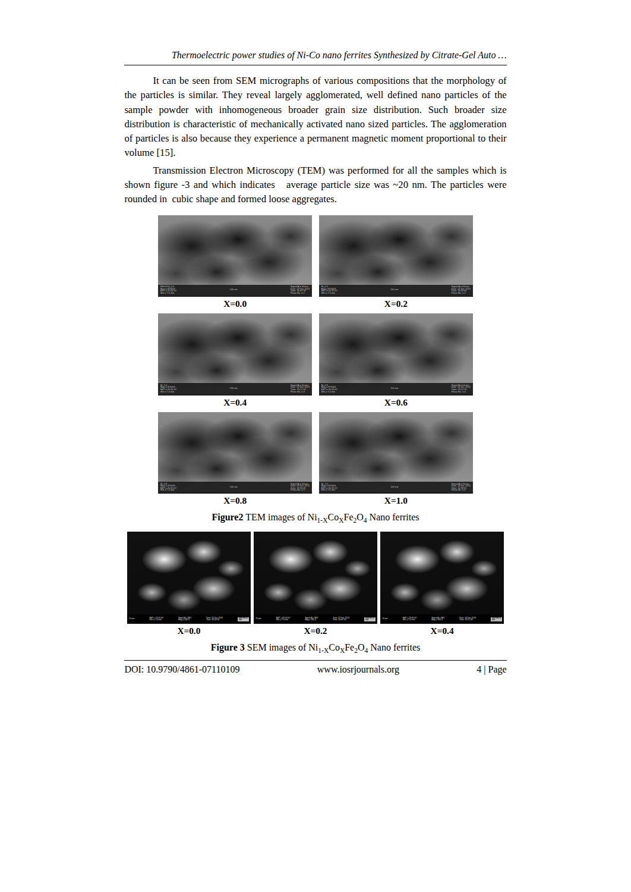Thermoelectric power studies of Ni-Co nano ferrites Synthesized by Citrate-Gel Auto …
It can be seen from SEM micrographs of various compositions that the morphology of the particles is similar. They reveal largely agglomerated, well defined nano particles of the sample powder with inhomogeneous broader grain size distribution. Such broader size distribution is characteristic of mechanically activated nano sized particles. The agglomeration of particles is also because they experience a permanent magnetic moment proportional to their volume [15].
Transmission Electron Microscopy (TEM) was performed for all the samples which is shown figure -3 and which indicates average particle size was ~20 nm. The particles were rounded in cubic shape and formed loose aggregates.
NiFe2O4_0.0
Mag = 87000X
EHT = 20.00 kV
WD = 7.0 mm 100 nm Signal A = InLens
Date: 22 Dec 2013
Time: 16:47:18
Photo No. = 1
X=0.0
Ni_0.2
Mag = 87000X
EHT = 20.00 kV
WD = 7.0 mm 100 nm Signal A = InLens
Date: 22 Dec 2013
Time: 16:52:00
Photo No. = 2
X=0.2
Ni_0.4
Mag = 87000X
EHT = 20.00 kV
WD = 7.0 mm 100 nm Signal A = InLens
Date: 24 Dec 2013
Time: 13:17:43
Photo No. = 3
X=0.4
Ni_0.6
Mag = 87000X
EHT = 20.00 kV
WD = 7.0 mm 100 nm Signal A = InLens
Date: 24 Dec 2013
Time: 13:22:10
Photo No. = 4
X=0.6
Ni_0.8
Mag = 87000X
EHT = 20.00 kV
WD = 7.0 mm 100 nm Signal A = InLens
Date: 24 Dec 2013
Time: 13:30:05
Photo No. = 5
X=0.8
Ni_1.0
Mag = 87000X
EHT = 20.00 kV
WD = 7.0 mm 100 nm Signal A = InLens
Date: 24 Dec 2013
Time: 13:38:52
Photo No. = 6
X=1.0
Figure2 TEM images of Ni1-XCoXFe2O4 Nano ferrites
10 µm EHT = 15.00 kV
WD = 7.0 mm Signal A = SE1
Mag = 500 X Date: 22 Dec 2013
Time: 16:52:00 PHYSICS
OU
X=0.0
20 µm EHT = 20.00 kV
WD = 7.0 mm Signal A = SE1
Mag = 500 X Date: 22 Dec 2013
Time: 16:47:18 PHYSICS
OU
X=0.2
10 µm EHT = 20.00 kV
WD = 7.0 mm Signal A = SE1
Mag = 500 X Date: 24 Dec 2013
Time: 13:17:43 PHYSICS
OU
X=0.4
Figure 3 SEM images of Ni1-XCoXFe2O4 Nano ferrites
DOI: 10.9790/4861-07110109 www.iosrjournals.org 4 | Page